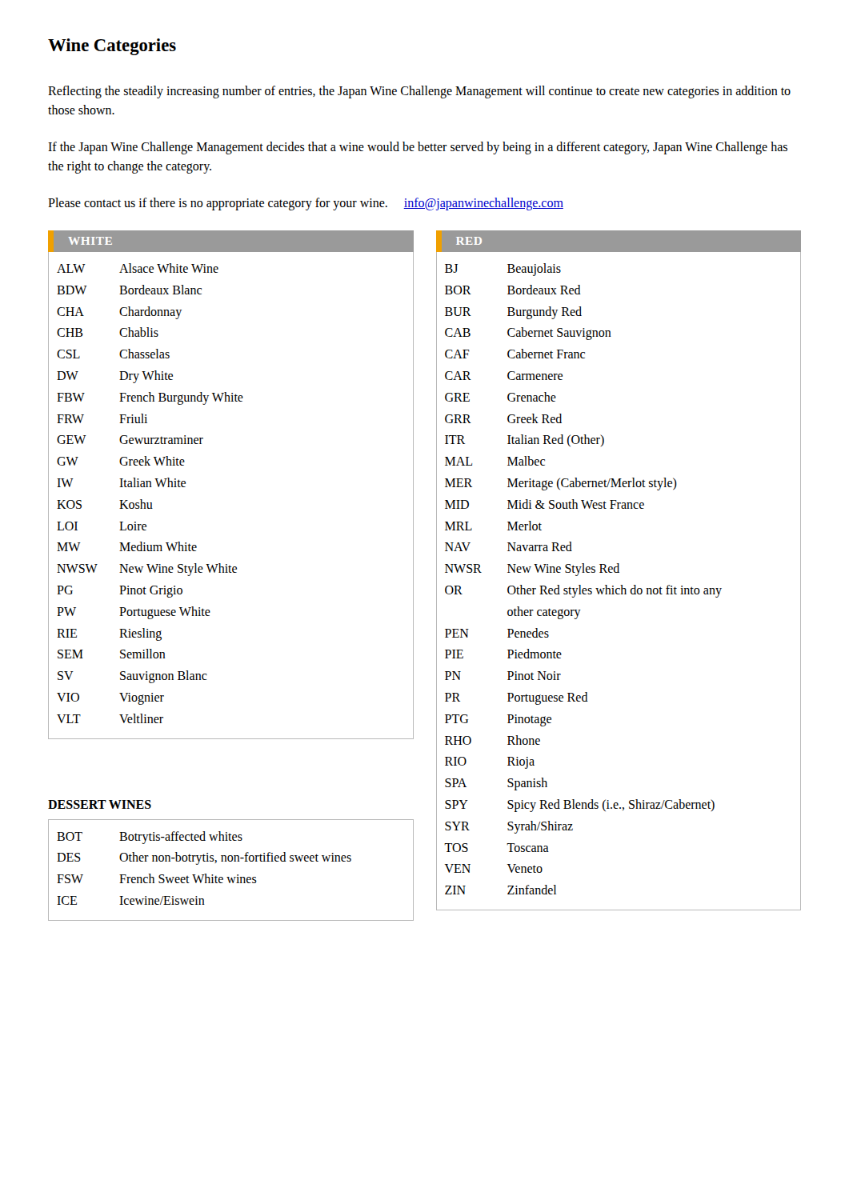Wine Categories
Reflecting the steadily increasing number of entries, the Japan Wine Challenge Management will continue to create new categories in addition to those shown.
If the Japan Wine Challenge Management decides that a wine would be better served by being in a different category, Japan Wine Challenge has the right to change the category.
Please contact us if there is no appropriate category for your wine. info@japanwinechallenge.com
WHITE
| ALW | Alsace White Wine |
| BDW | Bordeaux Blanc |
| CHA | Chardonnay |
| CHB | Chablis |
| CSL | Chasselas |
| DW | Dry White |
| FBW | French Burgundy White |
| FRW | Friuli |
| GEW | Gewurztraminer |
| GW | Greek White |
| IW | Italian White |
| KOS | Koshu |
| LOI | Loire |
| MW | Medium White |
| NWSW | New Wine Style White |
| PG | Pinot Grigio |
| PW | Portuguese White |
| RIE | Riesling |
| SEM | Semillon |
| SV | Sauvignon Blanc |
| VIO | Viognier |
| VLT | Veltliner |
DESSERT WINES
| BOT | Botrytis-affected whites |
| DES | Other non-botrytis, non-fortified sweet wines |
| FSW | French Sweet White wines |
| ICE | Icewine/Eiswein |
RED
| BJ | Beaujolais |
| BOR | Bordeaux Red |
| BUR | Burgundy Red |
| CAB | Cabernet Sauvignon |
| CAF | Cabernet Franc |
| CAR | Carmenere |
| GRE | Grenache |
| GRR | Greek Red |
| ITR | Italian Red (Other) |
| MAL | Malbec |
| MER | Meritage (Cabernet/Merlot style) |
| MID | Midi & South West France |
| MRL | Merlot |
| NAV | Navarra Red |
| NWSR | New Wine Styles Red |
| OR | Other Red styles which do not fit into any |
| | other category |
| PEN | Penedes |
| PIE | Piedmonte |
| PN | Pinot Noir |
| PR | Portuguese Red |
| PTG | Pinotage |
| RHO | Rhone |
| RIO | Rioja |
| SPA | Spanish |
| SPY | Spicy Red Blends (i.e., Shiraz/Cabernet) |
| SYR | Syrah/Shiraz |
| TOS | Toscana |
| VEN | Veneto |
| ZIN | Zinfandel |